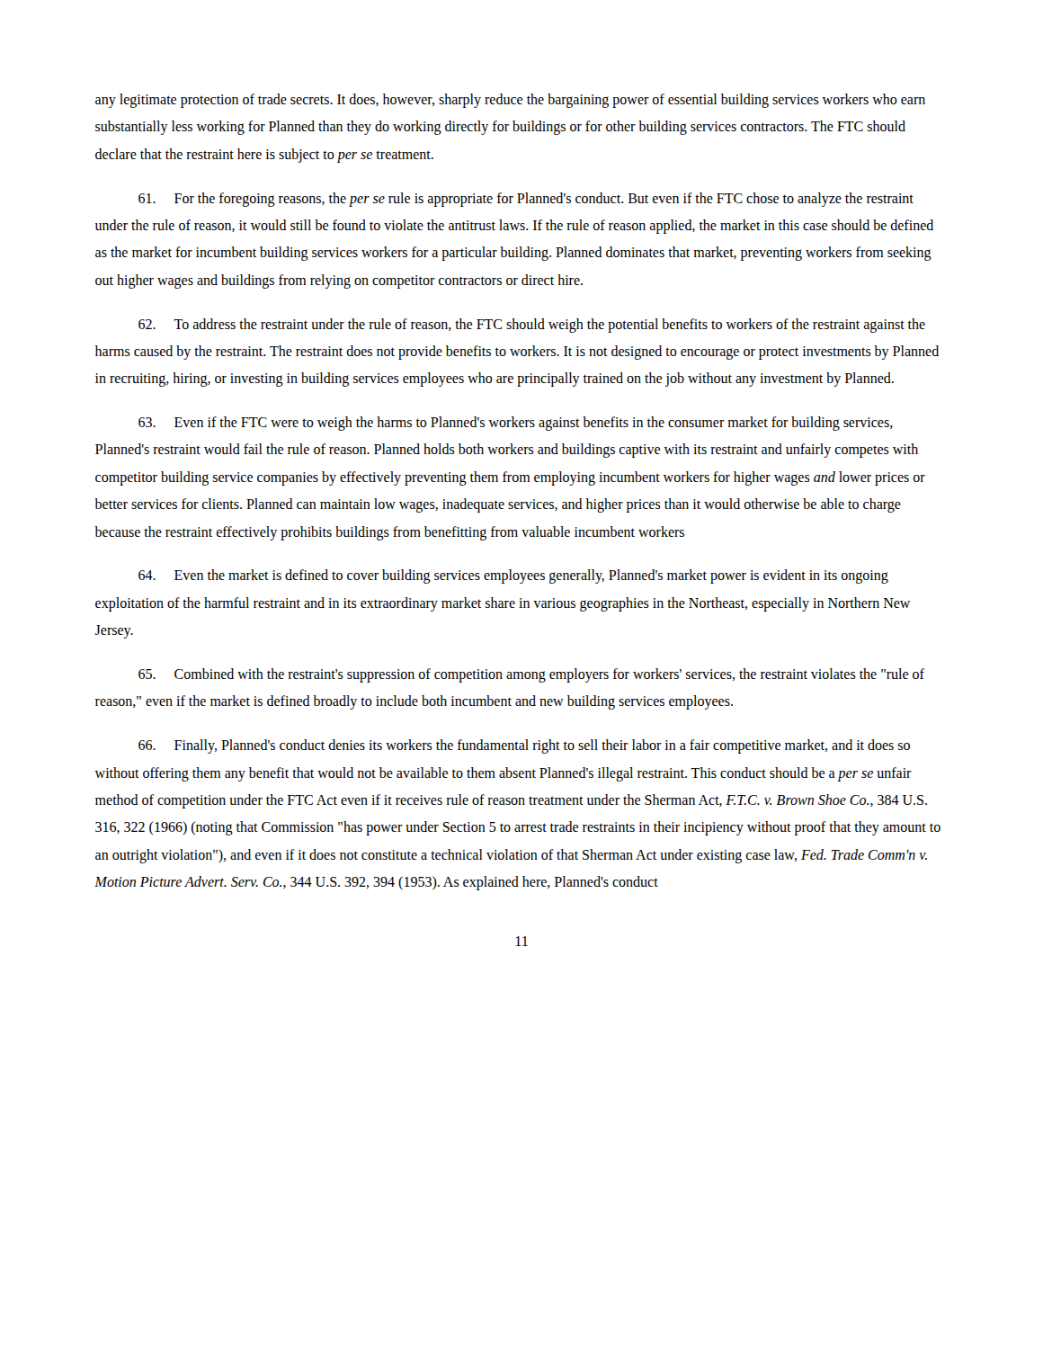any legitimate protection of trade secrets. It does, however, sharply reduce the bargaining power of essential building services workers who earn substantially less working for Planned than they do working directly for buildings or for other building services contractors. The FTC should declare that the restraint here is subject to per se treatment.
61. For the foregoing reasons, the per se rule is appropriate for Planned's conduct. But even if the FTC chose to analyze the restraint under the rule of reason, it would still be found to violate the antitrust laws. If the rule of reason applied, the market in this case should be defined as the market for incumbent building services workers for a particular building. Planned dominates that market, preventing workers from seeking out higher wages and buildings from relying on competitor contractors or direct hire.
62. To address the restraint under the rule of reason, the FTC should weigh the potential benefits to workers of the restraint against the harms caused by the restraint. The restraint does not provide benefits to workers. It is not designed to encourage or protect investments by Planned in recruiting, hiring, or investing in building services employees who are principally trained on the job without any investment by Planned.
63. Even if the FTC were to weigh the harms to Planned's workers against benefits in the consumer market for building services, Planned's restraint would fail the rule of reason. Planned holds both workers and buildings captive with its restraint and unfairly competes with competitor building service companies by effectively preventing them from employing incumbent workers for higher wages and lower prices or better services for clients. Planned can maintain low wages, inadequate services, and higher prices than it would otherwise be able to charge because the restraint effectively prohibits buildings from benefitting from valuable incumbent workers
64. Even the market is defined to cover building services employees generally, Planned's market power is evident in its ongoing exploitation of the harmful restraint and in its extraordinary market share in various geographies in the Northeast, especially in Northern New Jersey.
65. Combined with the restraint's suppression of competition among employers for workers' services, the restraint violates the "rule of reason," even if the market is defined broadly to include both incumbent and new building services employees.
66. Finally, Planned's conduct denies its workers the fundamental right to sell their labor in a fair competitive market, and it does so without offering them any benefit that would not be available to them absent Planned's illegal restraint. This conduct should be a per se unfair method of competition under the FTC Act even if it receives rule of reason treatment under the Sherman Act, F.T.C. v. Brown Shoe Co., 384 U.S. 316, 322 (1966) (noting that Commission "has power under Section 5 to arrest trade restraints in their incipiency without proof that they amount to an outright violation"), and even if it does not constitute a technical violation of that Sherman Act under existing case law, Fed. Trade Comm'n v. Motion Picture Advert. Serv. Co., 344 U.S. 392, 394 (1953). As explained here, Planned's conduct
11